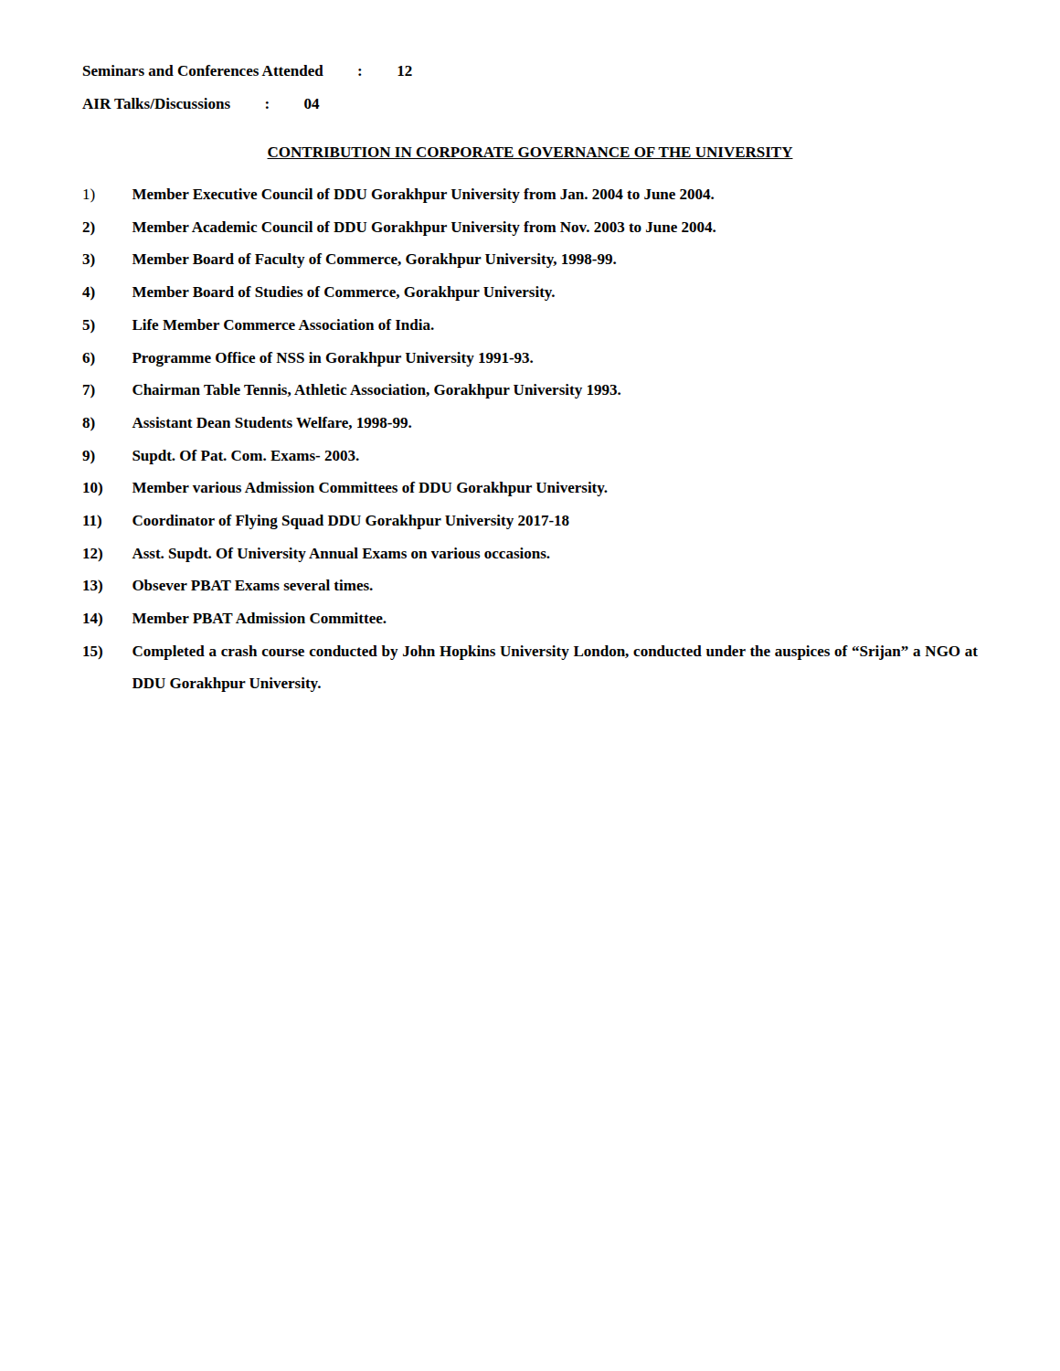Seminars and Conferences Attended : 12
AIR Talks/Discussions : 04
Contribution in Corporate Governance of the University
1) Member Executive Council of DDU Gorakhpur University from Jan. 2004 to June 2004.
2) Member Academic Council of DDU Gorakhpur University from Nov. 2003 to June 2004.
3) Member Board of Faculty of Commerce, Gorakhpur University, 1998-99.
4) Member Board of Studies of Commerce, Gorakhpur University.
5) Life Member Commerce Association of India.
6) Programme Office of NSS in Gorakhpur University 1991-93.
7) Chairman Table Tennis, Athletic Association, Gorakhpur University 1993.
8) Assistant Dean Students Welfare, 1998-99.
9) Supdt. Of Pat. Com. Exams- 2003.
10) Member various Admission Committees of DDU Gorakhpur University.
11) Coordinator of Flying Squad DDU Gorakhpur University 2017-18
12) Asst. Supdt. Of University Annual Exams on various occasions.
13) Obsever PBAT Exams several times.
14) Member PBAT Admission Committee.
15) Completed a crash course conducted by John Hopkins University London, conducted under the auspices of “Srijan” a NGO at DDU Gorakhpur University.